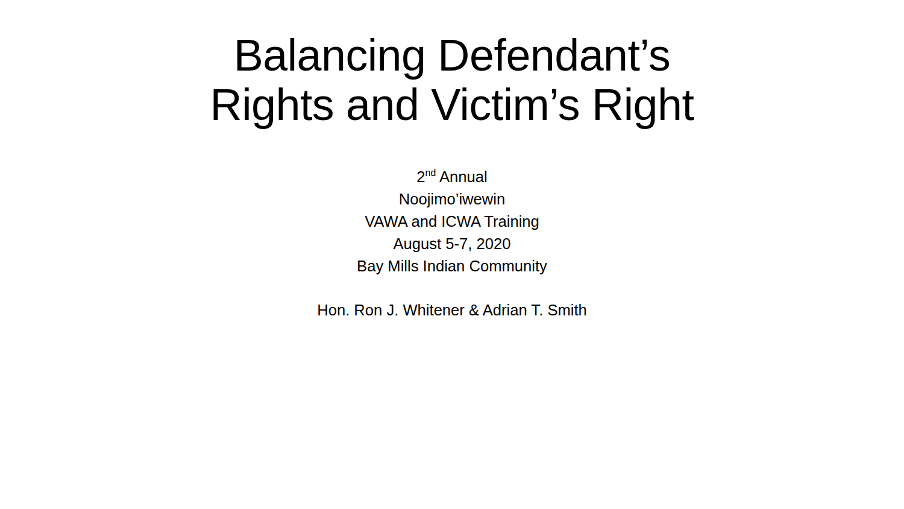Balancing Defendant’s Rights and Victim’s Right
2nd Annual
Noojimo’iwewin
VAWA and ICWA Training
August 5-7, 2020
Bay Mills Indian Community
Hon. Ron J. Whitener & Adrian T. Smith